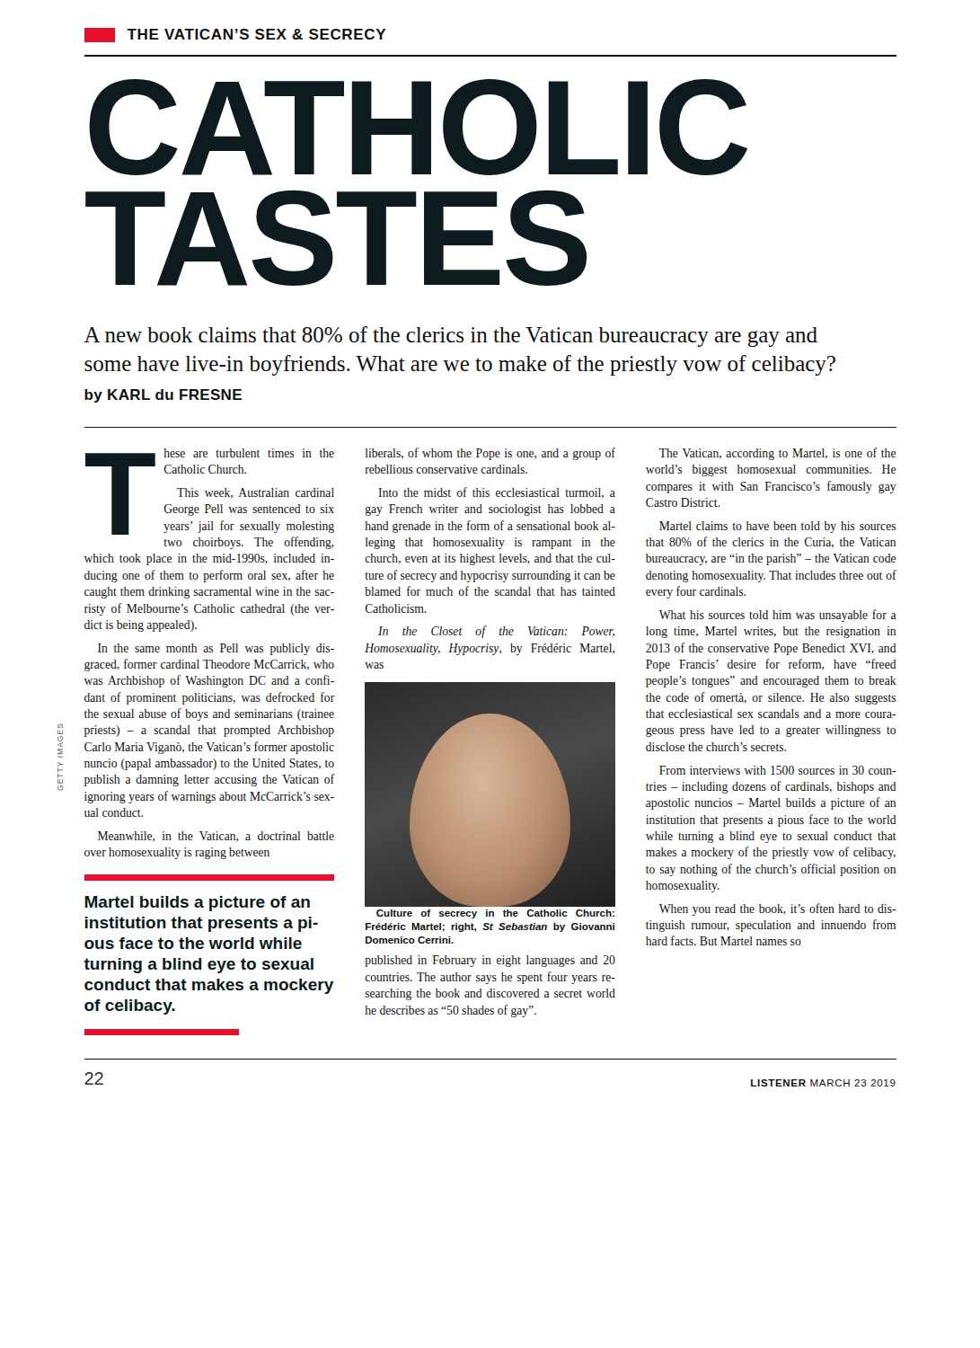The Vatican’s Sex & Secrecy
Catholic Tastes
A new book claims that 80% of the clerics in the Vatican bureaucracy are gay and some have live-in boyfriends. What are we to make of the priestly vow of celibacy? by KARL du FRESNE
These are turbulent times in the Catholic Church.
This week, Australian cardinal George Pell was sentenced to six years’ jail for sexually molesting two choirboys. The offending, which took place in the mid-1990s, included inducing one of them to perform oral sex, after he caught them drinking sacramental wine in the sacristy of Melbourne’s Catholic cathedral (the verdict is being appealed).
In the same month as Pell was publicly disgraced, former cardinal Theodore McCarrick, who was Archbishop of Washington DC and a confidant of prominent politicians, was defrocked for the sexual abuse of boys and seminarians (trainee priests) – a scandal that prompted Archbishop Carlo Maria Viganò, the Vatican’s former apostolic nuncio (papal ambassador) to the United States, to publish a damning letter accusing the Vatican of ignoring years of warnings about McCarrick’s sexual conduct.
Meanwhile, in the Vatican, a doctrinal battle over homosexuality is raging between
Martel builds a picture of an institution that presents a pious face to the world while turning a blind eye to sexual conduct that makes a mockery of celibacy.
liberals, of whom the Pope is one, and a group of rebellious conservative cardinals.
Into the midst of this ecclesiastical turmoil, a gay French writer and sociologist has lobbed a hand grenade in the form of a sensational book alleging that homosexuality is rampant in the church, even at its highest levels, and that the culture of secrecy and hypocrisy surrounding it can be blamed for much of the scandal that has tainted Catholicism.
In the Closet of the Vatican: Power, Homosexuality, Hypocrisy, by Frédéric Martel, was
Culture of secrecy in the Catholic Church: Frédéric Martel; right, St Sebastian by Giovanni Domenico Cerrini.
published in February in eight languages and 20 countries. The author says he spent four years researching the book and discovered a secret world he describes as “50 shades of gay”.
The Vatican, according to Martel, is one of the world’s biggest homosexual communities. He compares it with San Francisco’s famously gay Castro District.
Martel claims to have been told by his sources that 80% of the clerics in the Curia, the Vatican bureaucracy, are “in the parish” – the Vatican code denoting homosexuality. That includes three out of every four cardinals.
What his sources told him was unsayable for a long time, Martel writes, but the resignation in 2013 of the conservative Pope Benedict XVI, and Pope Francis’ desire for reform, have “freed people’s tongues” and encouraged them to break the code of omertà, or silence. He also suggests that ecclesiastical sex scandals and a more courageous press have led to a greater willingness to disclose the church’s secrets.
From interviews with 1500 sources in 30 countries – including dozens of cardinals, bishops and apostolic nuncios – Martel builds a picture of an institution that presents a pious face to the world while turning a blind eye to sexual conduct that makes a mockery of the priestly vow of celibacy, to say nothing of the church’s official position on homosexuality.
When you read the book, it’s often hard to distinguish rumour, speculation and innuendo from hard facts. But Martel names so
Getty Images
22
LISTENER MARCH 23 2019